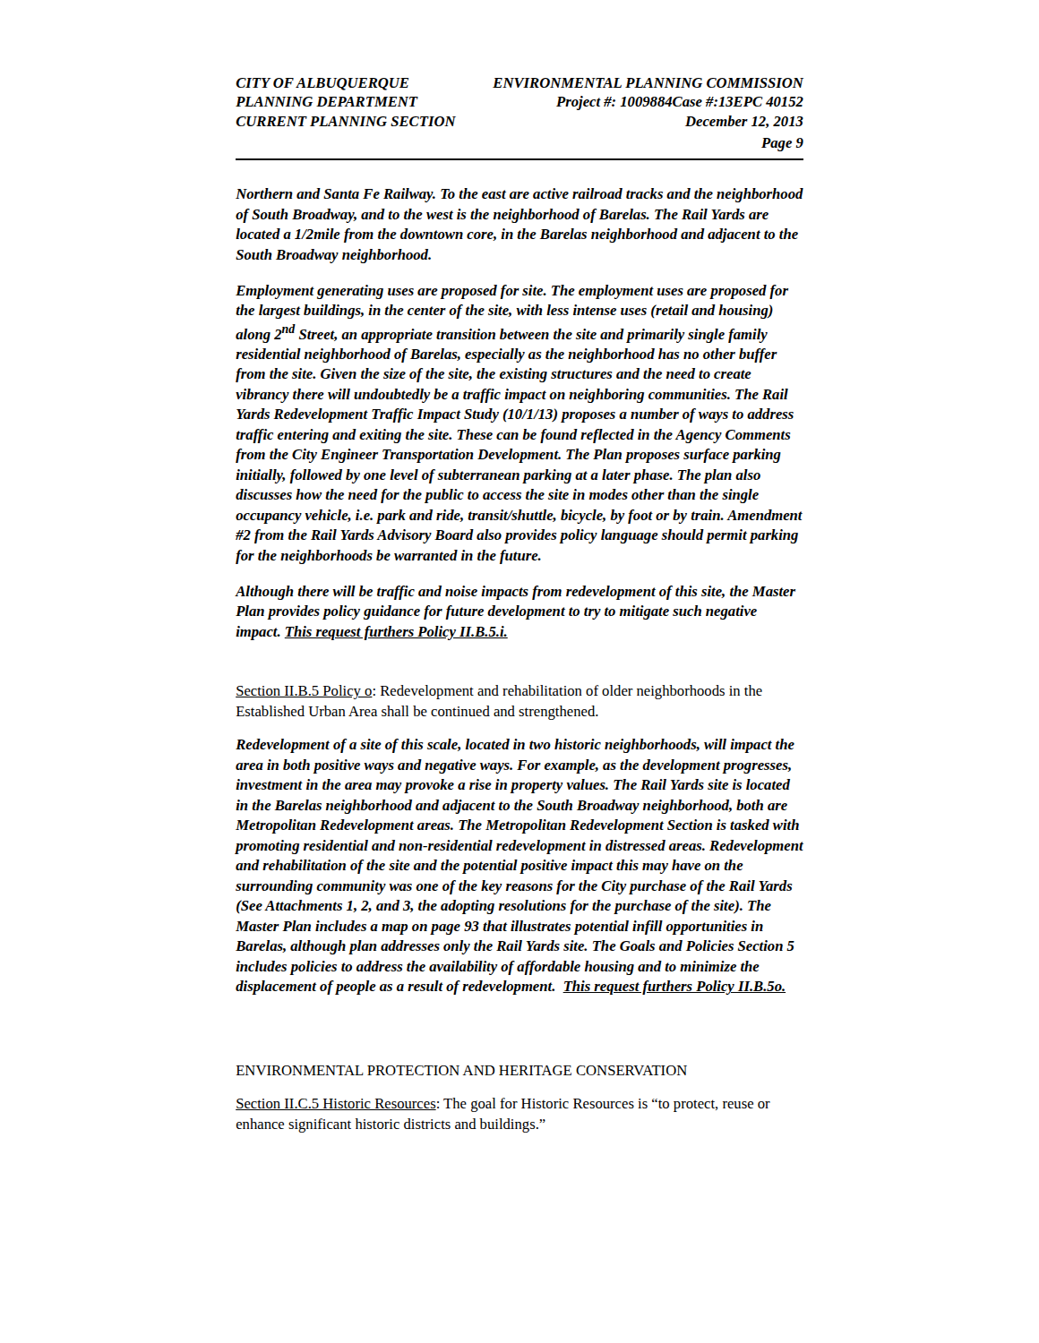| CITY OF ALBUQUERQUE | ENVIRONMENTAL PLANNING COMMISSION |
| PLANNING DEPARTMENT | Project #: 1009884 Case #:13EPC 40152 |
| CURRENT PLANNING SECTION | December 12, 2013 |
Page 9
Northern and Santa Fe Railway. To the east are active railroad tracks and the neighborhood of South Broadway, and to the west is the neighborhood of Barelas. The Rail Yards are located a 1/2mile from the downtown core, in the Barelas neighborhood and adjacent to the South Broadway neighborhood.
Employment generating uses are proposed for site. The employment uses are proposed for the largest buildings, in the center of the site, with less intense uses (retail and housing) along 2nd Street, an appropriate transition between the site and primarily single family residential neighborhood of Barelas, especially as the neighborhood has no other buffer from the site. Given the size of the site, the existing structures and the need to create vibrancy there will undoubtedly be a traffic impact on neighboring communities. The Rail Yards Redevelopment Traffic Impact Study (10/1/13) proposes a number of ways to address traffic entering and exiting the site. These can be found reflected in the Agency Comments from the City Engineer Transportation Development. The Plan proposes surface parking initially, followed by one level of subterranean parking at a later phase. The plan also discusses how the need for the public to access the site in modes other than the single occupancy vehicle, i.e. park and ride, transit/shuttle, bicycle, by foot or by train. Amendment #2 from the Rail Yards Advisory Board also provides policy language should permit parking for the neighborhoods be warranted in the future.
Although there will be traffic and noise impacts from redevelopment of this site, the Master Plan provides policy guidance for future development to try to mitigate such negative impact. This request furthers Policy II.B.5.i.
Section II.B.5 Policy o: Redevelopment and rehabilitation of older neighborhoods in the Established Urban Area shall be continued and strengthened.
Redevelopment of a site of this scale, located in two historic neighborhoods, will impact the area in both positive ways and negative ways. For example, as the development progresses, investment in the area may provoke a rise in property values. The Rail Yards site is located in the Barelas neighborhood and adjacent to the South Broadway neighborhood, both are Metropolitan Redevelopment areas. The Metropolitan Redevelopment Section is tasked with promoting residential and non-residential redevelopment in distressed areas. Redevelopment and rehabilitation of the site and the potential positive impact this may have on the surrounding community was one of the key reasons for the City purchase of the Rail Yards (See Attachments 1, 2, and 3, the adopting resolutions for the purchase of the site). The Master Plan includes a map on page 93 that illustrates potential infill opportunities in Barelas, although plan addresses only the Rail Yards site. The Goals and Policies Section 5 includes policies to address the availability of affordable housing and to minimize the displacement of people as a result of redevelopment. This request furthers Policy II.B.5o.
ENVIRONMENTAL PROTECTION AND HERITAGE CONSERVATION
Section II.C.5 Historic Resources: The goal for Historic Resources is “to protect, reuse or enhance significant historic districts and buildings.”